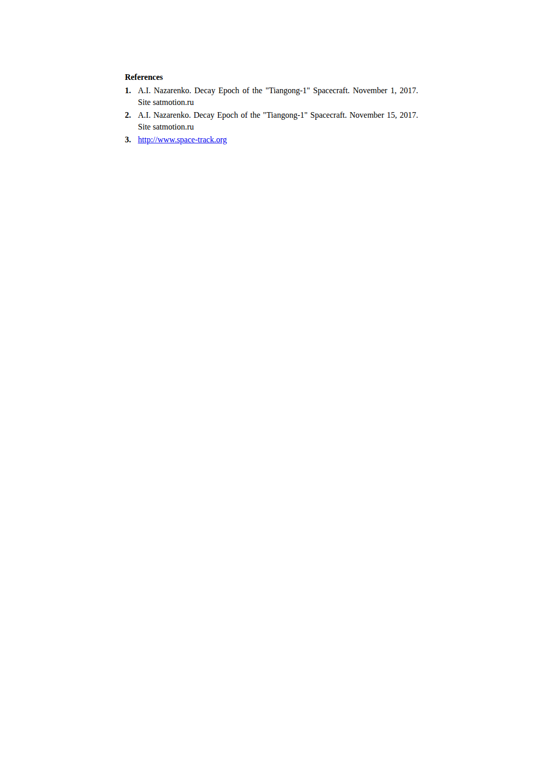References
1. A.I. Nazarenko. Decay Epoch of the "Tiangong-1" Spacecraft. November 1, 2017. Site satmotion.ru
2. A.I. Nazarenko. Decay Epoch of the "Tiangong-1" Spacecraft. November 15, 2017. Site satmotion.ru
3. http://www.space-track.org